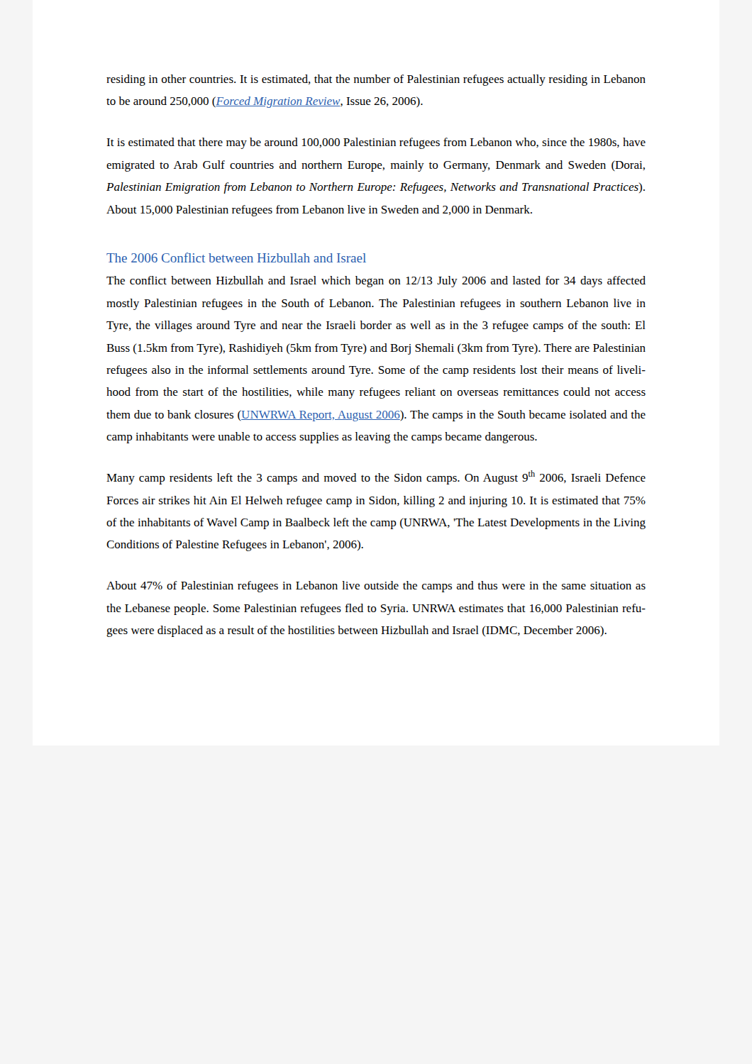residing in other countries. It is estimated, that the number of Palestinian refugees actually residing in Lebanon to be around 250,000 (Forced Migration Review, Issue 26, 2006).
It is estimated that there may be around 100,000 Palestinian refugees from Lebanon who, since the 1980s, have emigrated to Arab Gulf countries and northern Europe, mainly to Germany, Denmark and Sweden (Dorai, Palestinian Emigration from Lebanon to Northern Europe: Refugees, Networks and Transnational Practices). About 15,000 Palestinian refugees from Lebanon live in Sweden and 2,000 in Denmark.
The 2006 Conflict between Hizbullah and Israel
The conflict between Hizbullah and Israel which began on 12/13 July 2006 and lasted for 34 days affected mostly Palestinian refugees in the South of Lebanon. The Palestinian refugees in southern Lebanon live in Tyre, the villages around Tyre and near the Israeli border as well as in the 3 refugee camps of the south: El Buss (1.5km from Tyre), Rashidiyeh (5km from Tyre) and Borj Shemali (3km from Tyre). There are Palestinian refugees also in the informal settlements around Tyre. Some of the camp residents lost their means of livelihood from the start of the hostilities, while many refugees reliant on overseas remittances could not access them due to bank closures (UNWRWA Report, August 2006). The camps in the South became isolated and the camp inhabitants were unable to access supplies as leaving the camps became dangerous.
Many camp residents left the 3 camps and moved to the Sidon camps. On August 9th 2006, Israeli Defence Forces air strikes hit Ain El Helweh refugee camp in Sidon, killing 2 and injuring 10. It is estimated that 75% of the inhabitants of Wavel Camp in Baalbeck left the camp (UNRWA, 'The Latest Developments in the Living Conditions of Palestine Refugees in Lebanon', 2006).
About 47% of Palestinian refugees in Lebanon live outside the camps and thus were in the same situation as the Lebanese people. Some Palestinian refugees fled to Syria. UNRWA estimates that 16,000 Palestinian refugees were displaced as a result of the hostilities between Hizbullah and Israel (IDMC, December 2006).